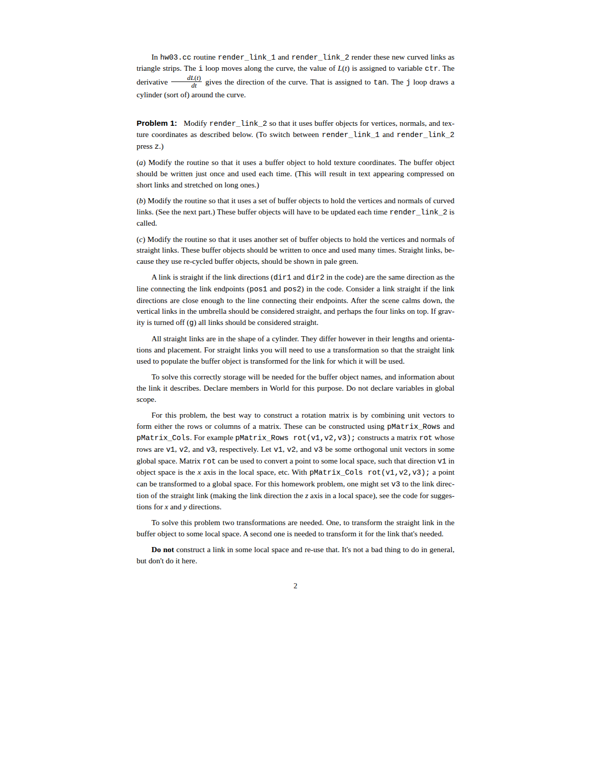In hw03.cc routine render_link_1 and render_link_2 render these new curved links as triangle strips. The i loop moves along the curve, the value of L(t) is assigned to variable ctr. The derivative dL(t) dt gives the direction of the curve. That is assigned to tan. The j loop draws a cylinder (sort of) around the curve.
Problem 1: Modify render_link_2 so that it uses buffer objects for vertices, normals, and texture coordinates as described below. (To switch between render_link_1 and render_link_2 press z.)
(a) Modify the routine so that it uses a buffer object to hold texture coordinates. The buffer object should be written just once and used each time. (This will result in text appearing compressed on short links and stretched on long ones.)
(b) Modify the routine so that it uses a set of buffer objects to hold the vertices and normals of curved links. (See the next part.) These buffer objects will have to be updated each time render_link_2 is called.
(c) Modify the routine so that it uses another set of buffer objects to hold the vertices and normals of straight links. These buffer objects should be written to once and used many times. Straight links, because they use re-cycled buffer objects, should be shown in pale green.
A link is straight if the link directions (dir1 and dir2 in the code) are the same direction as the line connecting the link endpoints (pos1 and pos2) in the code. Consider a link straight if the link directions are close enough to the line connecting their endpoints. After the scene calms down, the vertical links in the umbrella should be considered straight, and perhaps the four links on top. If gravity is turned off (g) all links should be considered straight.
All straight links are in the shape of a cylinder. They differ however in their lengths and orientations and placement. For straight links you will need to use a transformation so that the straight link used to populate the buffer object is transformed for the link for which it will be used.
To solve this correctly storage will be needed for the buffer object names, and information about the link it describes. Declare members in World for this purpose. Do not declare variables in global scope.
For this problem, the best way to construct a rotation matrix is by combining unit vectors to form either the rows or columns of a matrix. These can be constructed using pMatrix_Rows and pMatrix_Cols. For example pMatrix_Rows rot(v1,v2,v3); constructs a matrix rot whose rows are v1, v2, and v3, respectively. Let v1, v2, and v3 be some orthogonal unit vectors in some global space. Matrix rot can be used to convert a point to some local space, such that direction v1 in object space is the x axis in the local space, etc. With pMatrix_Cols rot(v1,v2,v3); a point can be transformed to a global space. For this homework problem, one might set v3 to the link direction of the straight link (making the link direction the z axis in a local space), see the code for suggestions for x and y directions.
To solve this problem two transformations are needed. One, to transform the straight link in the buffer object to some local space. A second one is needed to transform it for the link that's needed.
Do not construct a link in some local space and re-use that. It's not a bad thing to do in general, but don't do it here.
2